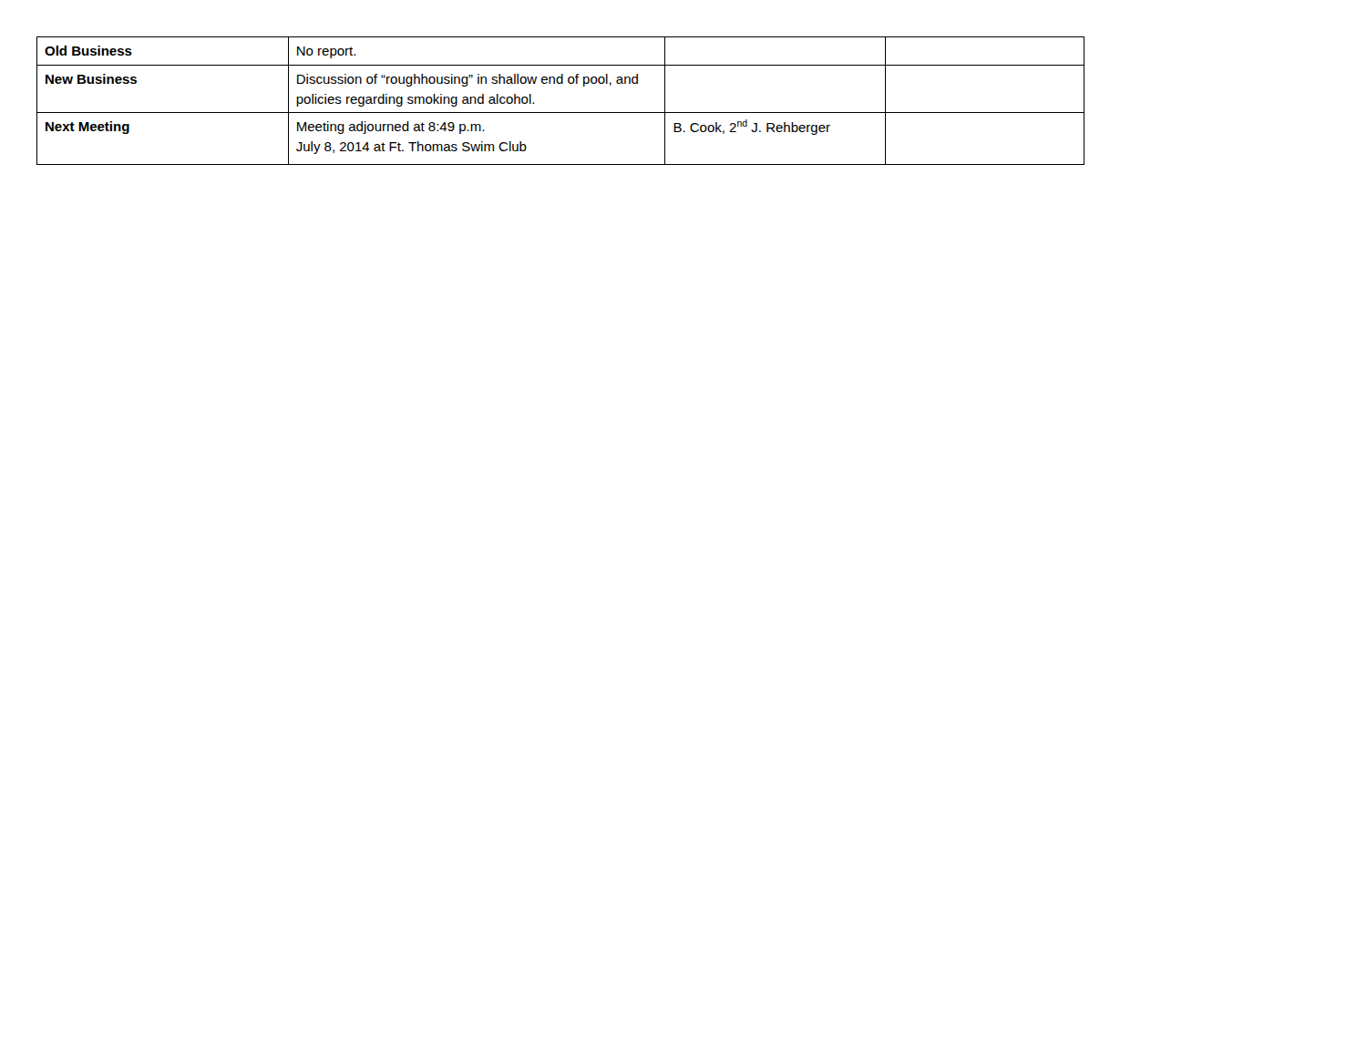| Old Business | No report. | | |
| New Business | Discussion of “roughhousing” in shallow end of pool, and policies regarding smoking and alcohol. | | |
| Next Meeting | Meeting adjourned at 8:49 p.m. July 8, 2014 at Ft. Thomas Swim Club | B. Cook, 2 nd J. Rehberger | |